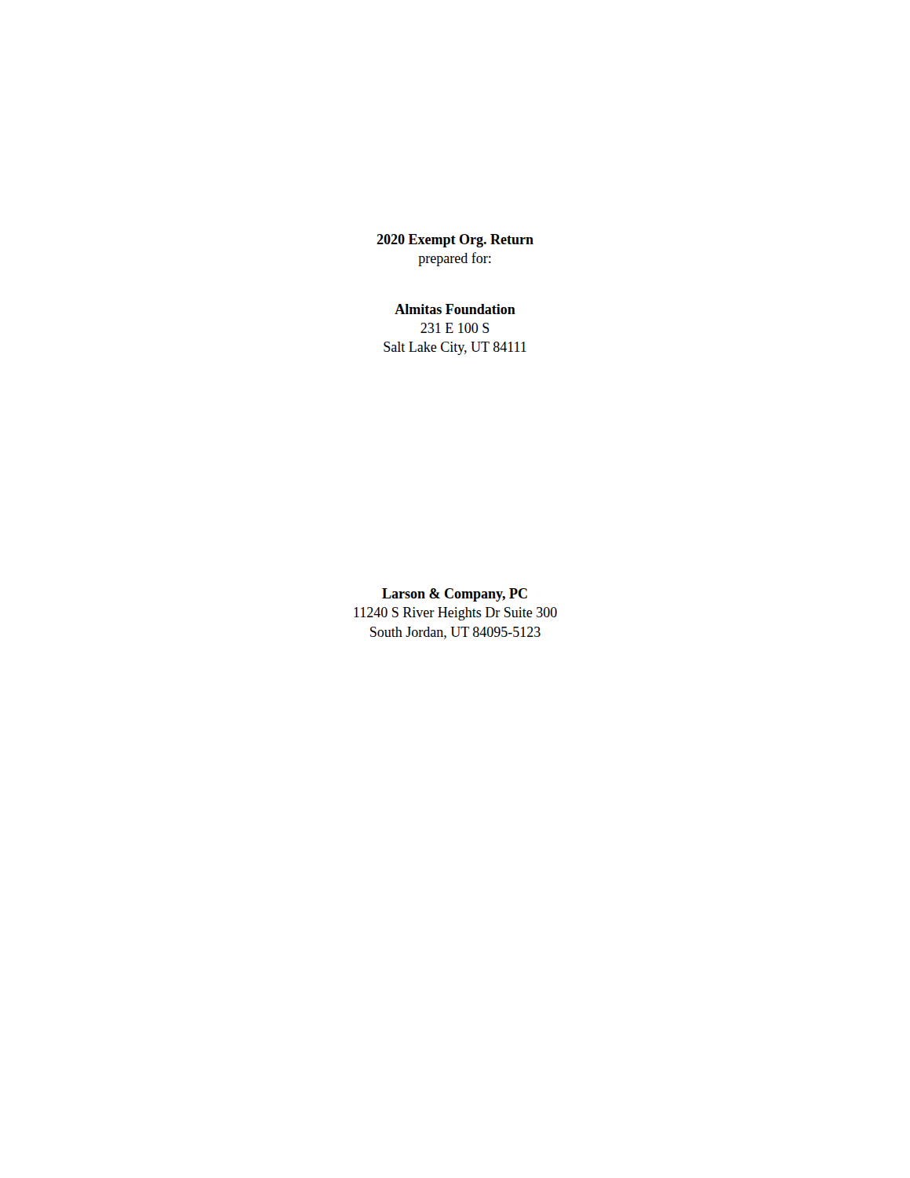2020 Exempt Org. Return
prepared for:
Almitas Foundation
231 E 100 S
Salt Lake City, UT 84111
Larson & Company, PC
11240 S River Heights Dr Suite 300
South Jordan, UT 84095-5123